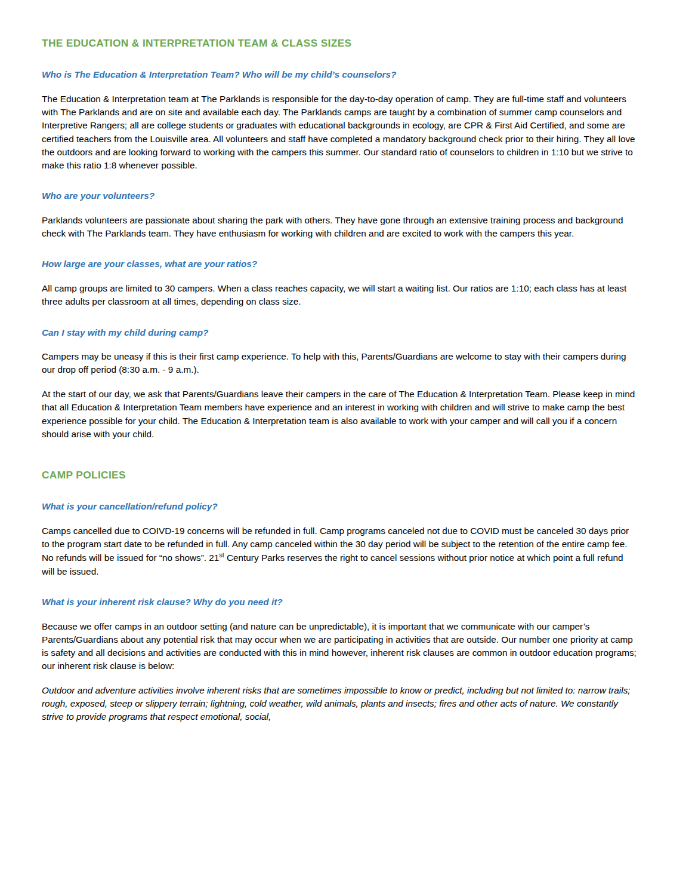The Education & Interpretation Team & Class Sizes
Who is The Education & Interpretation Team? Who will be my child’s counselors?
The Education & Interpretation team at The Parklands is responsible for the day-to-day operation of camp. They are full-time staff and volunteers with The Parklands and are on site and available each day. The Parklands camps are taught by a combination of summer camp counselors and Interpretive Rangers; all are college students or graduates with educational backgrounds in ecology, are CPR & First Aid Certified, and some are certified teachers from the Louisville area. All volunteers and staff have completed a mandatory background check prior to their hiring. They all love the outdoors and are looking forward to working with the campers this summer. Our standard ratio of counselors to children in 1:10 but we strive to make this ratio 1:8 whenever possible.
Who are your volunteers?
Parklands volunteers are passionate about sharing the park with others. They have gone through an extensive training process and background check with The Parklands team. They have enthusiasm for working with children and are excited to work with the campers this year.
How large are your classes, what are your ratios?
All camp groups are limited to 30 campers. When a class reaches capacity, we will start a waiting list. Our ratios are 1:10; each class has at least three adults per classroom at all times, depending on class size.
Can I stay with my child during camp?
Campers may be uneasy if this is their first camp experience. To help with this, Parents/Guardians are welcome to stay with their campers during our drop off period (8:30 a.m. - 9 a.m.).
At the start of our day, we ask that Parents/Guardians leave their campers in the care of The Education & Interpretation Team. Please keep in mind that all Education & Interpretation Team members have experience and an interest in working with children and will strive to make camp the best experience possible for your child. The Education & Interpretation team is also available to work with your camper and will call you if a concern should arise with your child.
Camp Policies
What is your cancellation/refund policy?
Camps cancelled due to COIVD-19 concerns will be refunded in full. Camp programs canceled not due to COVID must be canceled 30 days prior to the program start date to be refunded in full. Any camp canceled within the 30 day period will be subject to the retention of the entire camp fee. No refunds will be issued for “no shows”. 21st Century Parks reserves the right to cancel sessions without prior notice at which point a full refund will be issued.
What is your inherent risk clause? Why do you need it?
Because we offer camps in an outdoor setting (and nature can be unpredictable), it is important that we communicate with our camper’s Parents/Guardians about any potential risk that may occur when we are participating in activities that are outside. Our number one priority at camp is safety and all decisions and activities are conducted with this in mind however, inherent risk clauses are common in outdoor education programs; our inherent risk clause is below:
Outdoor and adventure activities involve inherent risks that are sometimes impossible to know or predict, including but not limited to: narrow trails; rough, exposed, steep or slippery terrain; lightning, cold weather, wild animals, plants and insects; fires and other acts of nature. We constantly strive to provide programs that respect emotional, social,